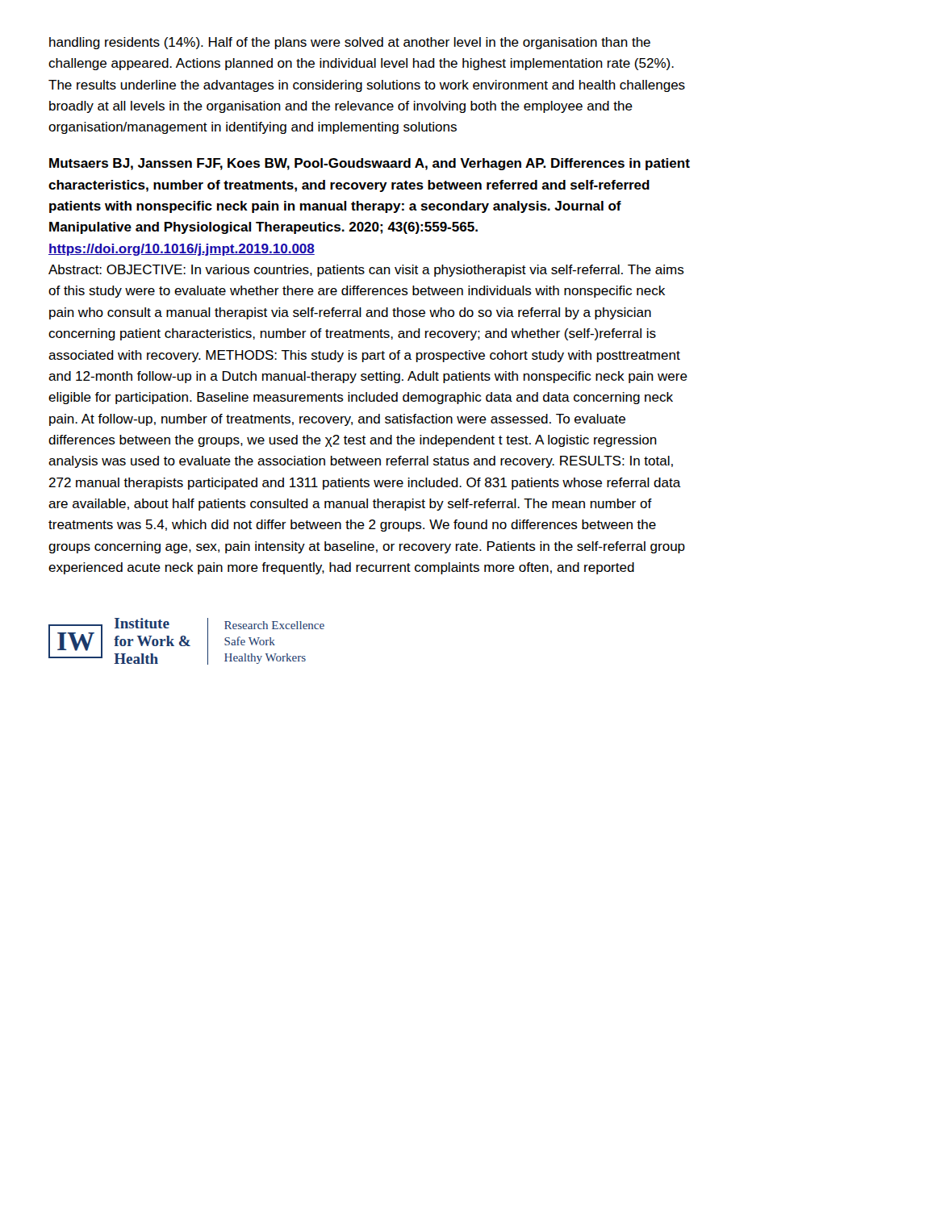handling residents (14%). Half of the plans were solved at another level in the organisation than the challenge appeared. Actions planned on the individual level had the highest implementation rate (52%). The results underline the advantages in considering solutions to work environment and health challenges broadly at all levels in the organisation and the relevance of involving both the employee and the organisation/management in identifying and implementing solutions
Mutsaers BJ, Janssen FJF, Koes BW, Pool-Goudswaard A, and Verhagen AP. Differences in patient characteristics, number of treatments, and recovery rates between referred and self-referred patients with nonspecific neck pain in manual therapy: a secondary analysis. Journal of Manipulative and Physiological Therapeutics. 2020; 43(6):559-565.
https://doi.org/10.1016/j.jmpt.2019.10.008
Abstract: OBJECTIVE: In various countries, patients can visit a physiotherapist via self-referral. The aims of this study were to evaluate whether there are differences between individuals with nonspecific neck pain who consult a manual therapist via self-referral and those who do so via referral by a physician concerning patient characteristics, number of treatments, and recovery; and whether (self-)referral is associated with recovery. METHODS: This study is part of a prospective cohort study with posttreatment and 12-month follow-up in a Dutch manual-therapy setting. Adult patients with nonspecific neck pain were eligible for participation. Baseline measurements included demographic data and data concerning neck pain. At follow-up, number of treatments, recovery, and satisfaction were assessed. To evaluate differences between the groups, we used the χ2 test and the independent t test. A logistic regression analysis was used to evaluate the association between referral status and recovery. RESULTS: In total, 272 manual therapists participated and 1311 patients were included. Of 831 patients whose referral data are available, about half patients consulted a manual therapist by self-referral. The mean number of treatments was 5.4, which did not differ between the 2 groups. We found no differences between the groups concerning age, sex, pain intensity at baseline, or recovery rate. Patients in the self-referral group experienced acute neck pain more frequently, had recurrent complaints more often, and reported
IW
Institute
for Work &
Health
Research Excellence
Safe Work
Healthy Workers